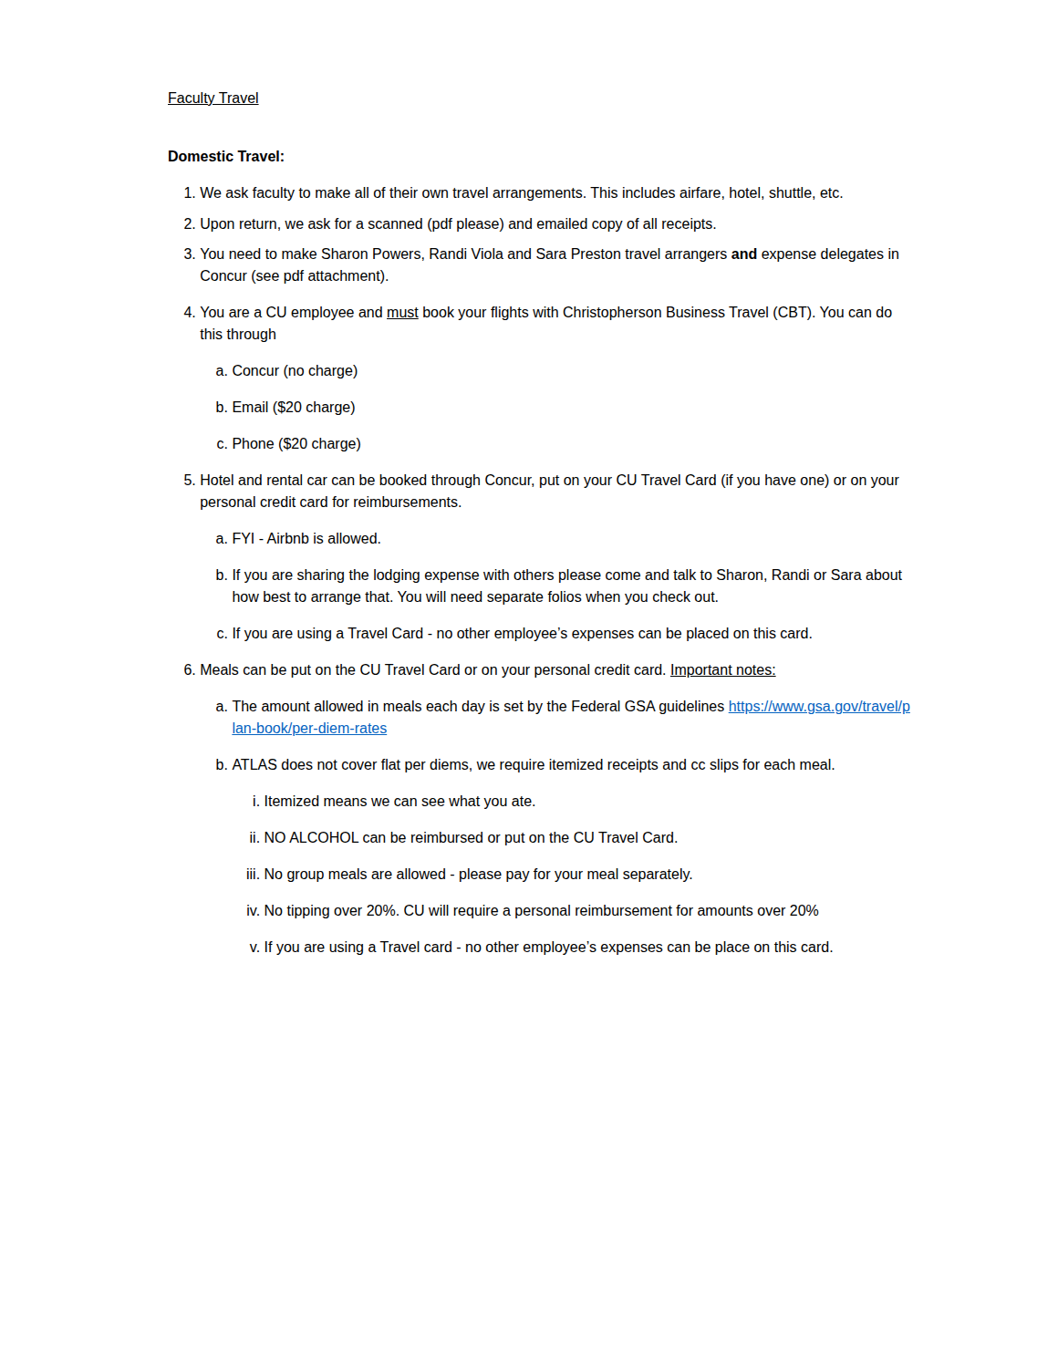Faculty Travel
Domestic Travel:
We ask faculty to make all of their own travel arrangements. This includes airfare, hotel, shuttle, etc.
Upon return, we ask for a scanned (pdf please) and emailed copy of all receipts.
You need to make Sharon Powers, Randi Viola and Sara Preston travel arrangers and expense delegates in Concur (see pdf attachment).
You are a CU employee and must book your flights with Christopherson Business Travel (CBT). You can do this through
Concur (no charge)
Email ($20 charge)
Phone ($20 charge)
Hotel and rental car can be booked through Concur, put on your CU Travel Card (if you have one) or on your personal credit card for reimbursements.
FYI - Airbnb is allowed.
If you are sharing the lodging expense with others please come and talk to Sharon, Randi or Sara about how best to arrange that. You will need separate folios when you check out.
If you are using a Travel Card - no other employee’s expenses can be placed on this card.
Meals can be put on the CU Travel Card or on your personal credit card. Important notes:
The amount allowed in meals each day is set by the Federal GSA guidelines https://www.gsa.gov/travel/plan-book/per-diem-rates
ATLAS does not cover flat per diems, we require itemized receipts and cc slips for each meal.
Itemized means we can see what you ate.
NO ALCOHOL can be reimbursed or put on the CU Travel Card.
No group meals are allowed - please pay for your meal separately.
No tipping over 20%. CU will require a personal reimbursement for amounts over 20%
If you are using a Travel card - no other employee’s expenses can be place on this card.